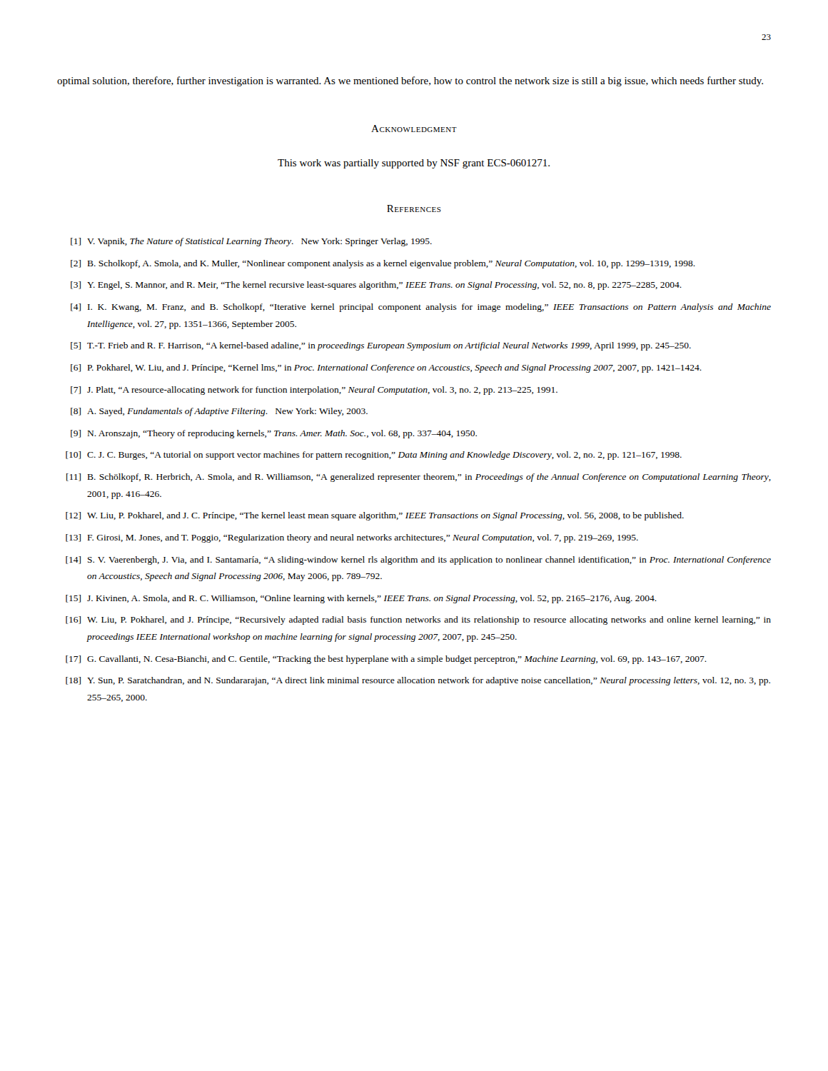23
optimal solution, therefore, further investigation is warranted. As we mentioned before, how to control the network size is still a big issue, which needs further study.
Acknowledgment
This work was partially supported by NSF grant ECS-0601271.
References
V. Vapnik, The Nature of Statistical Learning Theory. New York: Springer Verlag, 1995.
B. Scholkopf, A. Smola, and K. Muller, “Nonlinear component analysis as a kernel eigenvalue problem,” Neural Computation, vol. 10, pp. 1299–1319, 1998.
Y. Engel, S. Mannor, and R. Meir, “The kernel recursive least-squares algorithm,” IEEE Trans. on Signal Processing, vol. 52, no. 8, pp. 2275–2285, 2004.
I. K. Kwang, M. Franz, and B. Scholkopf, “Iterative kernel principal component analysis for image modeling,” IEEE Transactions on Pattern Analysis and Machine Intelligence, vol. 27, pp. 1351–1366, September 2005.
T.-T. Frieb and R. F. Harrison, “A kernel-based adaline,” in proceedings European Symposium on Artificial Neural Networks 1999, April 1999, pp. 245–250.
P. Pokharel, W. Liu, and J. Príncipe, “Kernel lms,” in Proc. International Conference on Accoustics, Speech and Signal Processing 2007, 2007, pp. 1421–1424.
J. Platt, “A resource-allocating network for function interpolation,” Neural Computation, vol. 3, no. 2, pp. 213–225, 1991.
A. Sayed, Fundamentals of Adaptive Filtering. New York: Wiley, 2003.
N. Aronszajn, “Theory of reproducing kernels,” Trans. Amer. Math. Soc., vol. 68, pp. 337–404, 1950.
C. J. C. Burges, “A tutorial on support vector machines for pattern recognition,” Data Mining and Knowledge Discovery, vol. 2, no. 2, pp. 121–167, 1998.
B. Schölkopf, R. Herbrich, A. Smola, and R. Williamson, “A generalized representer theorem,” in Proceedings of the Annual Conference on Computational Learning Theory, 2001, pp. 416–426.
W. Liu, P. Pokharel, and J. C. Príncipe, “The kernel least mean square algorithm,” IEEE Transactions on Signal Processing, vol. 56, 2008, to be published.
F. Girosi, M. Jones, and T. Poggio, “Regularization theory and neural networks architectures,” Neural Computation, vol. 7, pp. 219–269, 1995.
S. V. Vaerenbergh, J. Via, and I. Santamaría, “A sliding-window kernel rls algorithm and its application to nonlinear channel identification,” in Proc. International Conference on Accoustics, Speech and Signal Processing 2006, May 2006, pp. 789–792.
J. Kivinen, A. Smola, and R. C. Williamson, “Online learning with kernels,” IEEE Trans. on Signal Processing, vol. 52, pp. 2165–2176, Aug. 2004.
W. Liu, P. Pokharel, and J. Príncipe, “Recursively adapted radial basis function networks and its relationship to resource allocating networks and online kernel learning,” in proceedings IEEE International workshop on machine learning for signal processing 2007, 2007, pp. 245–250.
G. Cavallanti, N. Cesa-Bianchi, and C. Gentile, “Tracking the best hyperplane with a simple budget perceptron,” Machine Learning, vol. 69, pp. 143–167, 2007.
Y. Sun, P. Saratchandran, and N. Sundararajan, “A direct link minimal resource allocation network for adaptive noise cancellation,” Neural processing letters, vol. 12, no. 3, pp. 255–265, 2000.